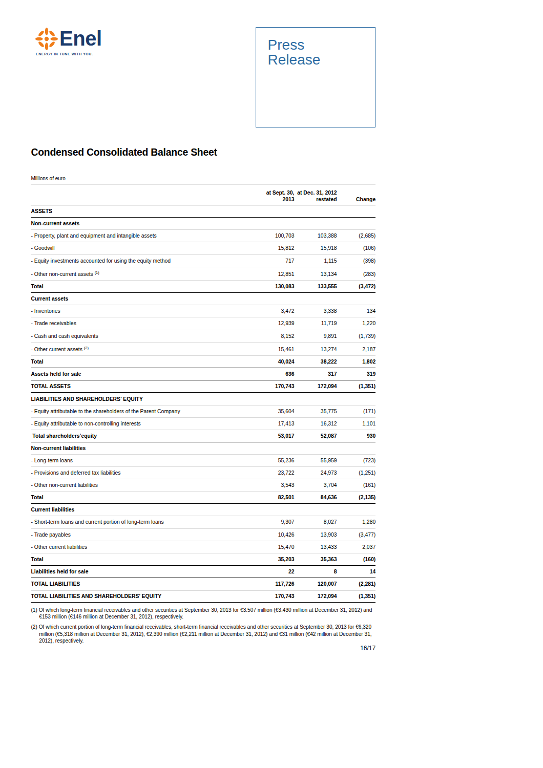Enel
ENERGY IN TUNE WITH YOU.
Press
Release
Condensed Consolidated Balance Sheet
Millions of euro
| | at Sept. 30, 2013 | at Dec. 31, 2012 restated | Change |
| --- | --- | --- | --- |
| ASSETS | | | |
| Non-current assets | | | |
| - Property, plant and equipment and intangible assets | 100,703 | 103,388 | (2,685) |
| - Goodwill | 15,812 | 15,918 | (106) |
| - Equity investments accounted for using the equity method | 717 | 1,115 | (398) |
| - Other non-current assets (1) | 12,851 | 13,134 | (283) |
| Total | 130,083 | 133,555 | (3,472) |
| Current assets | | | |
| - Inventories | 3,472 | 3,338 | 134 |
| - Trade receivables | 12,939 | 11,719 | 1,220 |
| - Cash and cash equivalents | 8,152 | 9,891 | (1,739) |
| - Other current assets (2) | 15,461 | 13,274 | 2,187 |
| Total | 40,024 | 38,222 | 1,802 |
| Assets held for sale | 636 | 317 | 319 |
| TOTAL ASSETS | 170,743 | 172,094 | (1,351) |
| LIABILITIES AND SHAREHOLDERS’ EQUITY | | | |
| - Equity attributable to the shareholders of the Parent Company | 35,604 | 35,775 | (171) |
| - Equity attributable to non-controlling interests | 17,413 | 16,312 | 1,101 |
| Total shareholders’equity | 53,017 | 52,087 | 930 |
| Non-current liabilities | | | |
| - Long-term loans | 55,236 | 55,959 | (723) |
| - Provisions and deferred tax liabilities | 23,722 | 24,973 | (1,251) |
| - Other non-current liabilities | 3,543 | 3,704 | (161) |
| Total | 82,501 | 84,636 | (2,135) |
| Current liabilities | | | |
| - Short-term loans and current portion of long-term loans | 9,307 | 8,027 | 1,280 |
| - Trade payables | 10,426 | 13,903 | (3,477) |
| - Other current liabilities | 15,470 | 13,433 | 2,037 |
| Total | 35,203 | 35,363 | (160) |
| Liabilities held for sale | 22 | 8 | 14 |
| TOTAL LIABILITIES | 117,726 | 120,007 | (2,281) |
| TOTAL LIABILITIES AND SHAREHOLDERS’ EQUITY | 170,743 | 172,094 | (1,351) |
(1) Of which long-term financial receivables and other securities at September 30, 2013 for €3.507 million (€3.430 million at December 31, 2012) and €153 million (€146 million at December 31, 2012), respectively.
(2) Of which current portion of long-term financial receivables, short-term financial receivables and other securities at September 30, 2013 for €6,320 million (€5,318 million at December 31, 2012), €2,390 million (€2,211 million at December 31, 2012) and €31 million (€42 million at December 31, 2012), respectively.
16/17